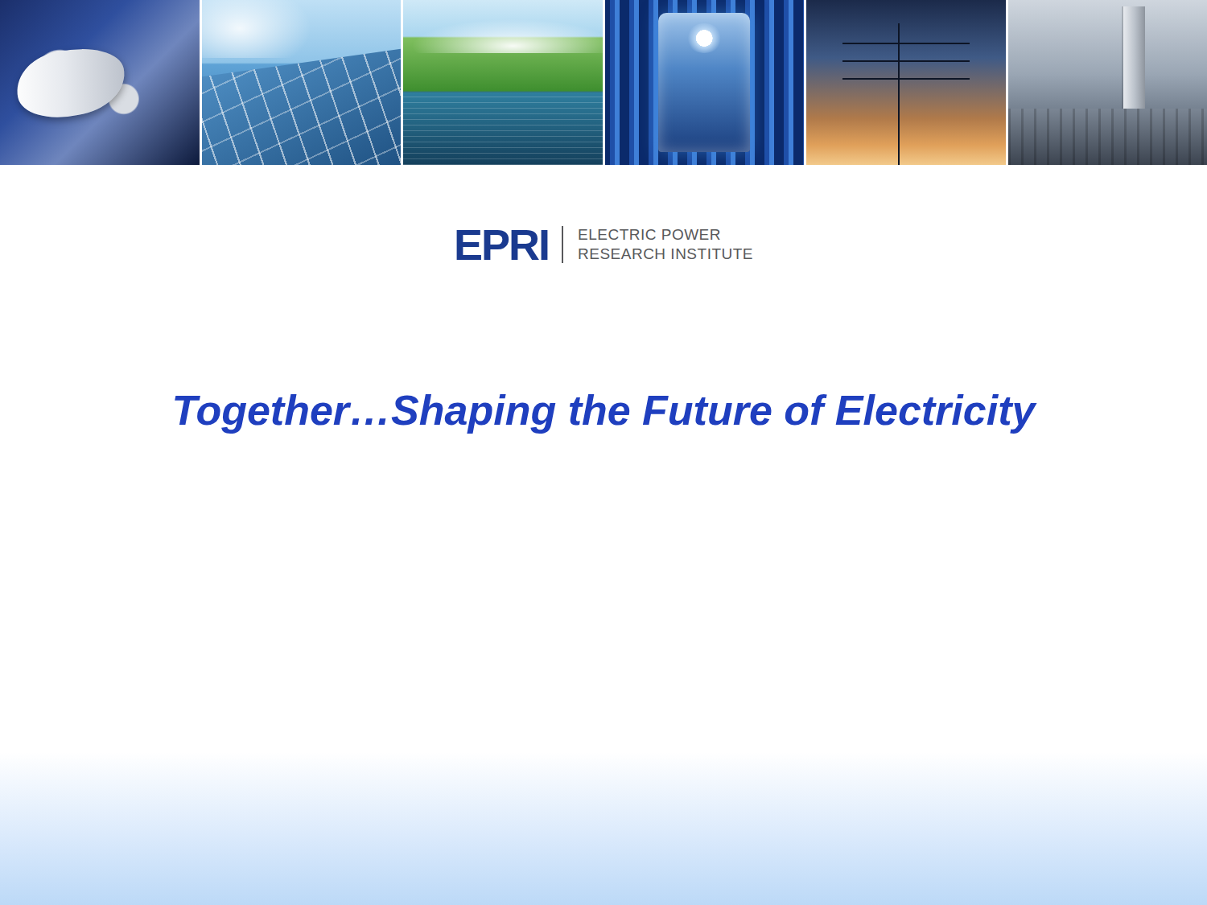EPRI Electric Power
Research Institute
Together…Shaping the Future of Electricity